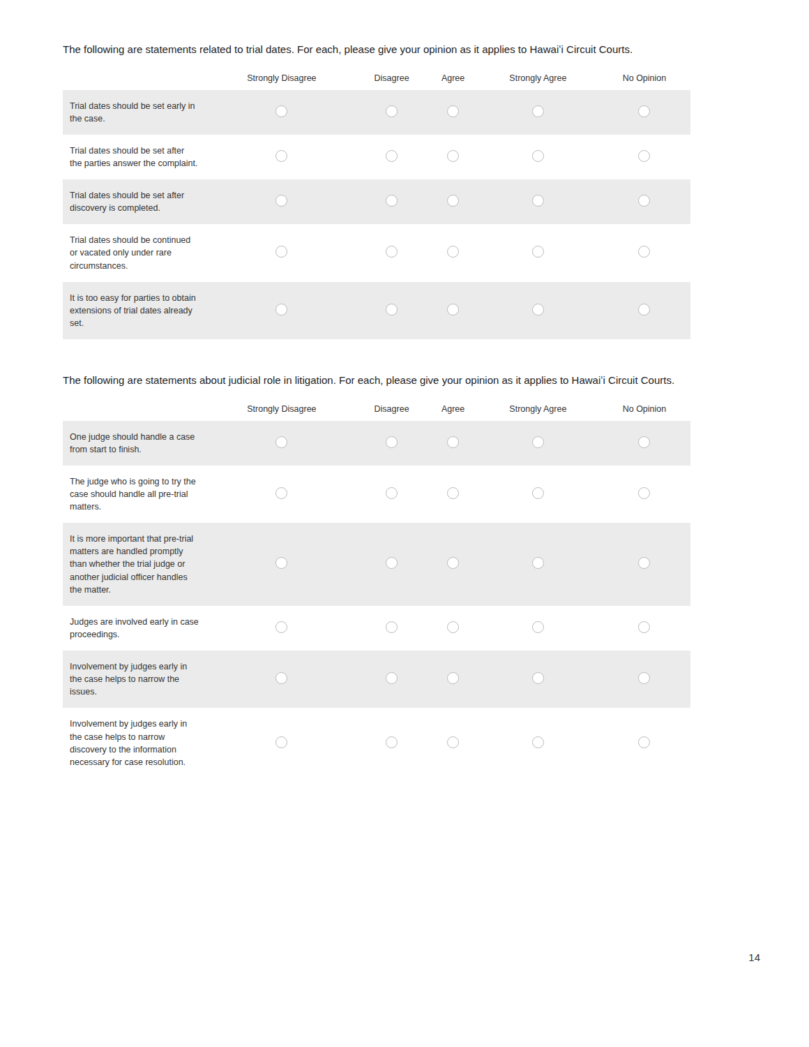The following are statements related to trial dates. For each, please give your opinion as it applies to Hawaiʻi Circuit Courts.
| | Strongly Disagree | Disagree | Agree | Strongly Agree | No Opinion |
| --- | --- | --- | --- | --- | --- |
| Trial dates should be set early in the case. | | | | | |
| Trial dates should be set after the parties answer the complaint. | | | | | |
| Trial dates should be set after discovery is completed. | | | | | |
| Trial dates should be continued or vacated only under rare circumstances. | | | | | |
| It is too easy for parties to obtain extensions of trial dates already set. | | | | | |
The following are statements about judicial role in litigation. For each, please give your opinion as it applies to Hawaiʻi Circuit Courts.
| | Strongly Disagree | Disagree | Agree | Strongly Agree | No Opinion |
| --- | --- | --- | --- | --- | --- |
| One judge should handle a case from start to finish. | | | | | |
| The judge who is going to try the case should handle all pre-trial matters. | | | | | |
| It is more important that pre-trial matters are handled promptly than whether the trial judge or another judicial officer handles the matter. | | | | | |
| Judges are involved early in case proceedings. | | | | | |
| Involvement by judges early in the case helps to narrow the issues. | | | | | |
| Involvement by judges early in the case helps to narrow discovery to the information necessary for case resolution. | | | | | |
14